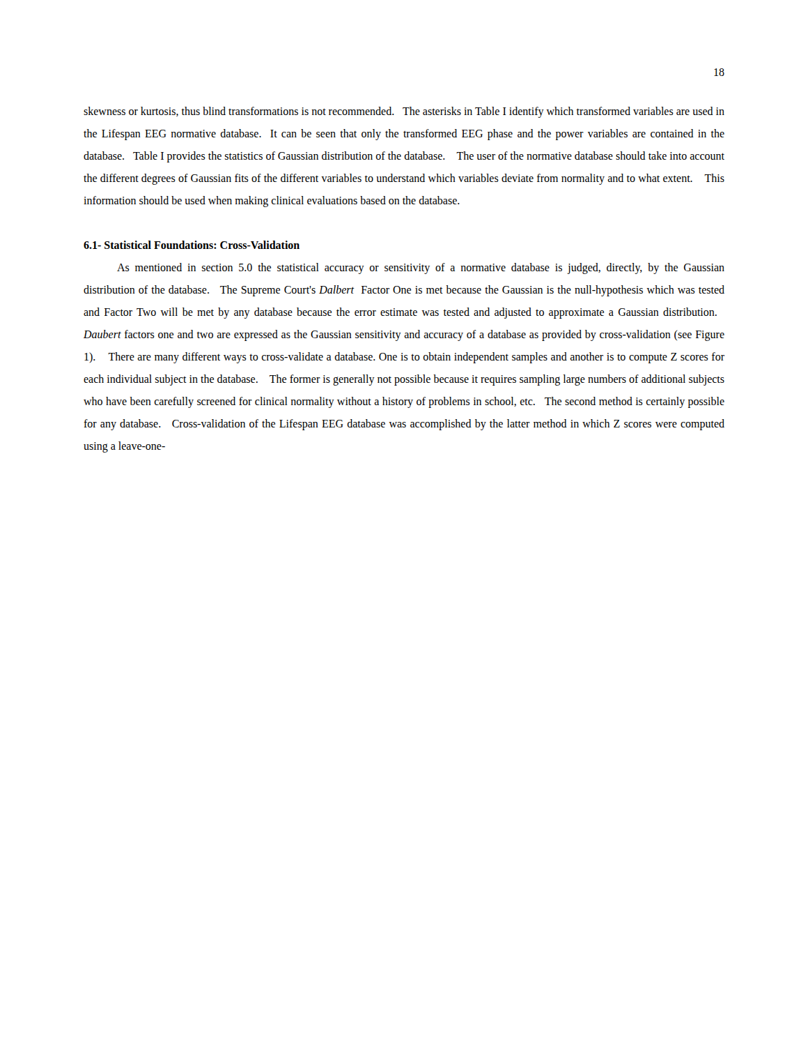18
skewness or kurtosis, thus blind transformations is not recommended. The asterisks in Table I identify which transformed variables are used in the Lifespan EEG normative database. It can be seen that only the transformed EEG phase and the power variables are contained in the database. Table I provides the statistics of Gaussian distribution of the database. The user of the normative database should take into account the different degrees of Gaussian fits of the different variables to understand which variables deviate from normality and to what extent. This information should be used when making clinical evaluations based on the database.
6.1- Statistical Foundations: Cross-Validation
As mentioned in section 5.0 the statistical accuracy or sensitivity of a normative database is judged, directly, by the Gaussian distribution of the database. The Supreme Court's Dalbert Factor One is met because the Gaussian is the null-hypothesis which was tested and Factor Two will be met by any database because the error estimate was tested and adjusted to approximate a Gaussian distribution. Daubert factors one and two are expressed as the Gaussian sensitivity and accuracy of a database as provided by cross-validation (see Figure 1). There are many different ways to cross-validate a database. One is to obtain independent samples and another is to compute Z scores for each individual subject in the database. The former is generally not possible because it requires sampling large numbers of additional subjects who have been carefully screened for clinical normality without a history of problems in school, etc. The second method is certainly possible for any database. Cross-validation of the Lifespan EEG database was accomplished by the latter method in which Z scores were computed using a leave-one-